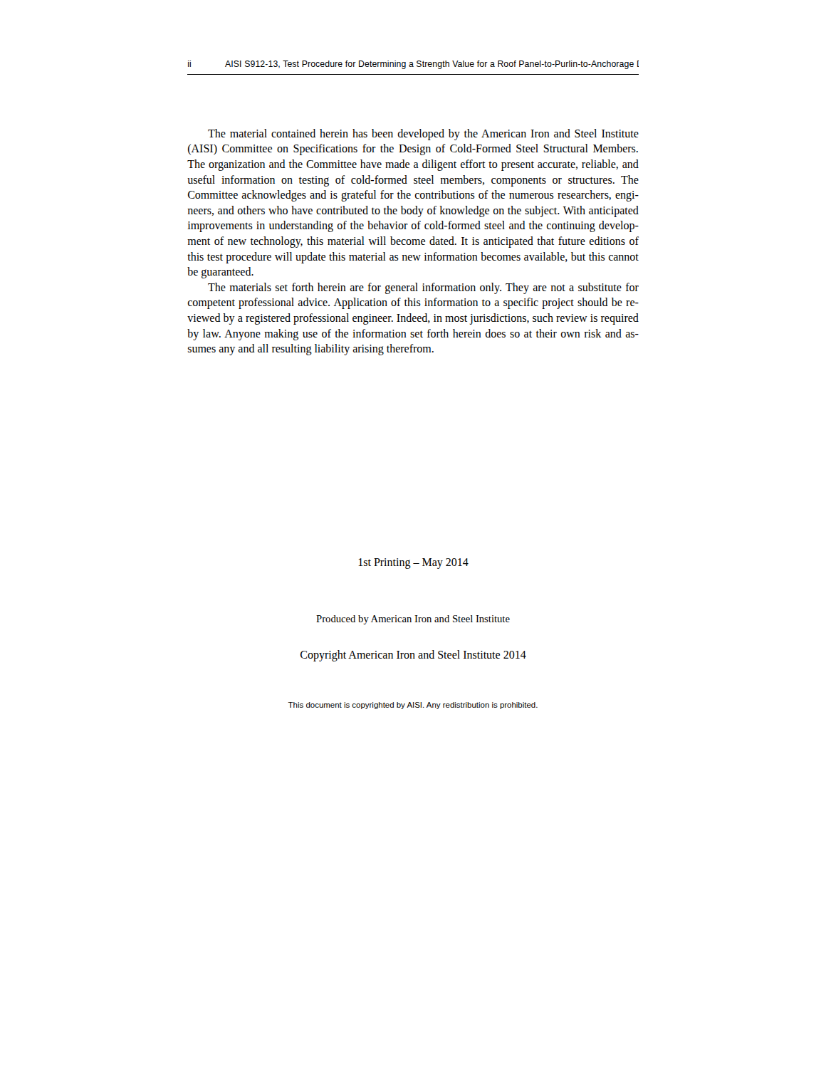ii AISI S912-13, Test Procedure for Determining a Strength Value for a Roof Panel-to-Purlin-to-Anchorage Device Connection
The material contained herein has been developed by the American Iron and Steel Institute (AISI) Committee on Specifications for the Design of Cold-Formed Steel Structural Members. The organization and the Committee have made a diligent effort to present accurate, reliable, and useful information on testing of cold-formed steel members, components or structures. The Committee acknowledges and is grateful for the contributions of the numerous researchers, engineers, and others who have contributed to the body of knowledge on the subject. With anticipated improvements in understanding of the behavior of cold-formed steel and the continuing development of new technology, this material will become dated. It is anticipated that future editions of this test procedure will update this material as new information becomes available, but this cannot be guaranteed.
The materials set forth herein are for general information only. They are not a substitute for competent professional advice. Application of this information to a specific project should be reviewed by a registered professional engineer. Indeed, in most jurisdictions, such review is required by law. Anyone making use of the information set forth herein does so at their own risk and assumes any and all resulting liability arising therefrom.
1st Printing – May 2014
Produced by American Iron and Steel Institute
Copyright American Iron and Steel Institute 2014
This document is copyrighted by AISI. Any redistribution is prohibited.